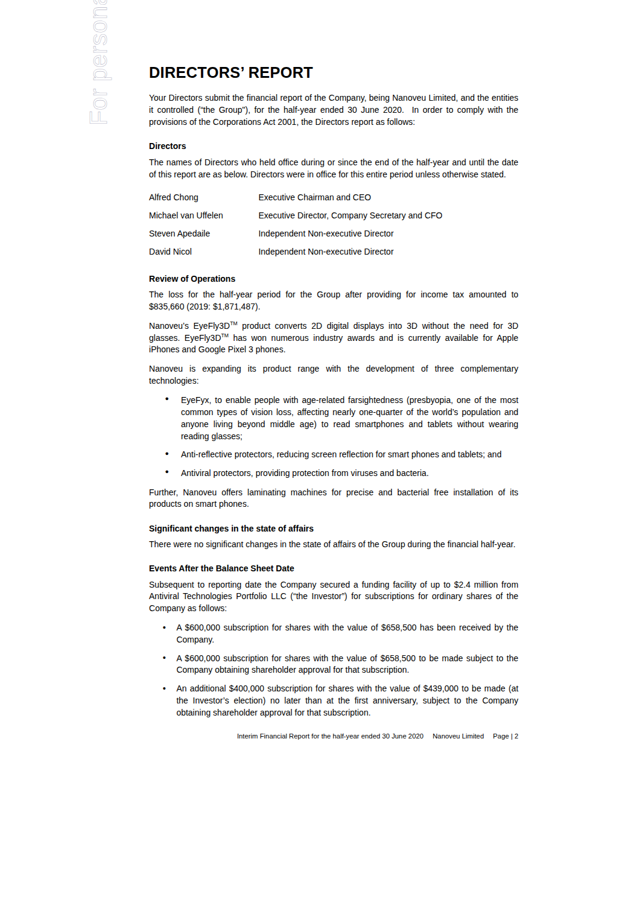For personal use only
DIRECTORS’ REPORT
Your Directors submit the financial report of the Company, being Nanoveu Limited, and the entities it controlled (“the Group"), for the half-year ended 30 June 2020. In order to comply with the provisions of the Corporations Act 2001, the Directors report as follows:
Directors
The names of Directors who held office during or since the end of the half-year and until the date of this report are as below. Directors were in office for this entire period unless otherwise stated.
| Alfred Chong | Executive Chairman and CEO |
| Michael van Uffelen | Executive Director, Company Secretary and CFO |
| Steven Apedaile | Independent Non-executive Director |
| David Nicol | Independent Non-executive Director |
Review of Operations
The loss for the half-year period for the Group after providing for income tax amounted to $835,660 (2019: $1,871,487).
Nanoveu’s EyeFly3DTM product converts 2D digital displays into 3D without the need for 3D glasses. EyeFly3DTM has won numerous industry awards and is currently available for Apple iPhones and Google Pixel 3 phones.
Nanoveu is expanding its product range with the development of three complementary technologies:
EyeFyx, to enable people with age-related farsightedness (presbyopia, one of the most common types of vision loss, affecting nearly one-quarter of the world’s population and anyone living beyond middle age) to read smartphones and tablets without wearing reading glasses;
Anti-reflective protectors, reducing screen reflection for smart phones and tablets; and
Antiviral protectors, providing protection from viruses and bacteria.
Further, Nanoveu offers laminating machines for precise and bacterial free installation of its products on smart phones.
Significant changes in the state of affairs
There were no significant changes in the state of affairs of the Group during the financial half-year.
Events After the Balance Sheet Date
Subsequent to reporting date the Company secured a funding facility of up to $2.4 million from Antiviral Technologies Portfolio LLC (“the Investor”) for subscriptions for ordinary shares of the Company as follows:
A $600,000 subscription for shares with the value of $658,500 has been received by the Company.
A $600,000 subscription for shares with the value of $658,500 to be made subject to the Company obtaining shareholder approval for that subscription.
An additional $400,000 subscription for shares with the value of $439,000 to be made (at the Investor’s election) no later than at the first anniversary, subject to the Company obtaining shareholder approval for that subscription.
Interim Financial Report for the half-year ended 30 June 2020 Nanoveu Limited Page | 2